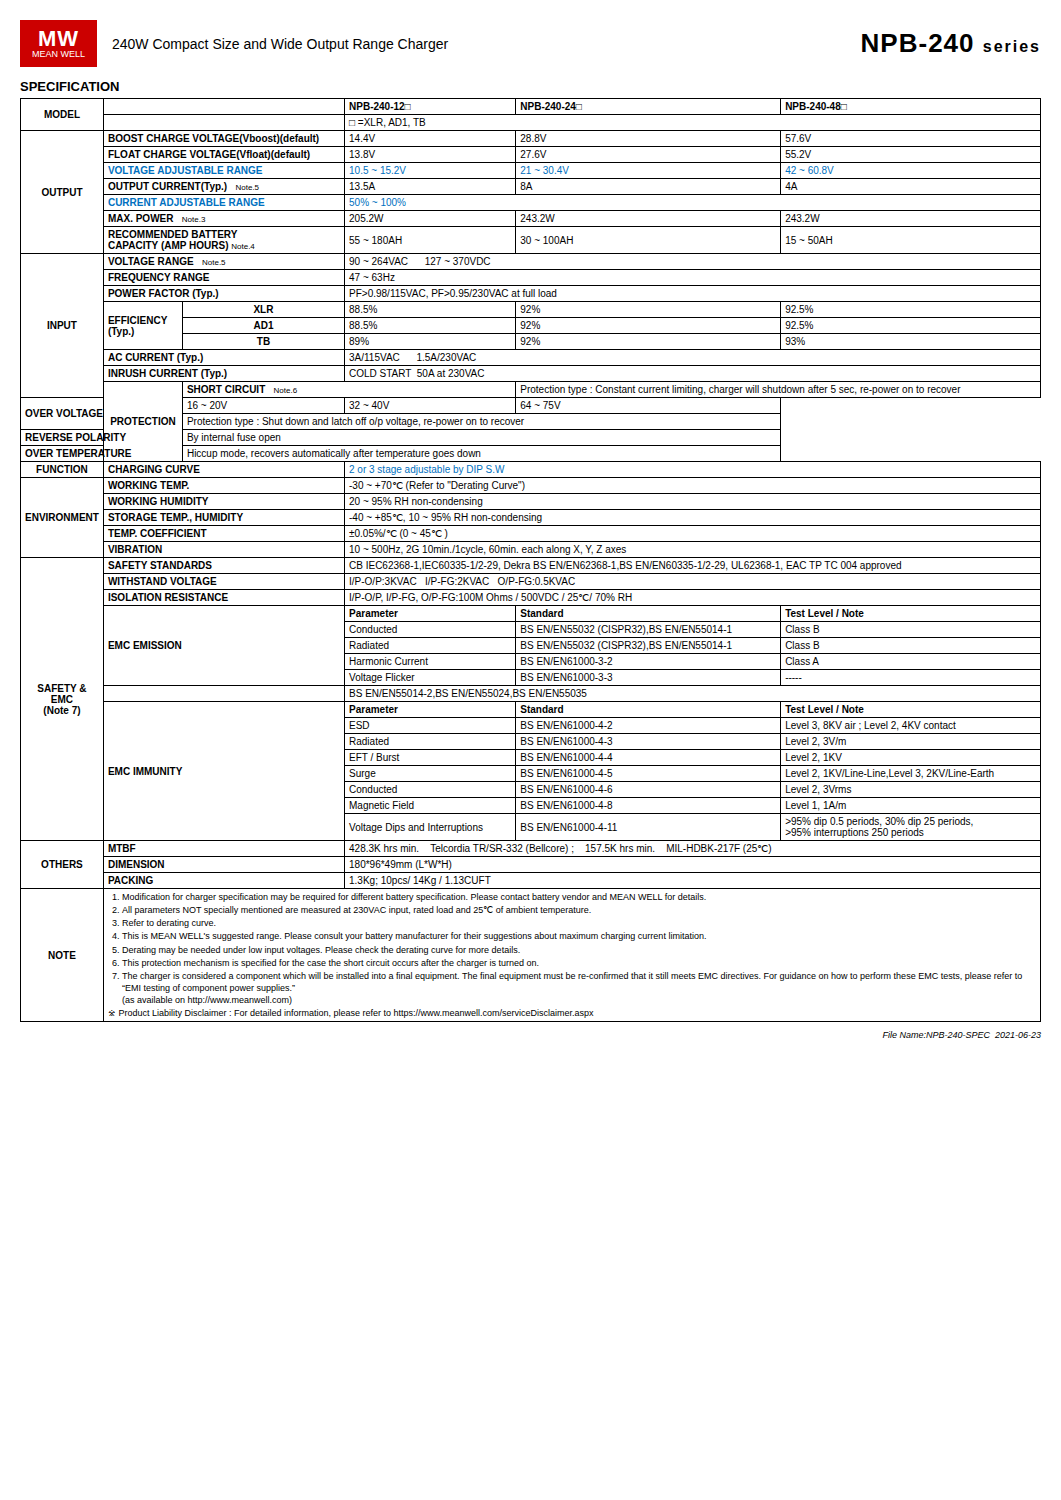MWMEAN WELL
240W Compact Size and Wide Output Range Charger
NPB-240 series
SPECIFICATION
| MODEL | | NPB-240-12□ | NPB-240-24□ | NPB-240-48□ |
| | □ =XLR, AD1, TB |
| OUTPUT | BOOST CHARGE VOLTAGE(Vboost)(default) | 14.4V | 28.8V | 57.6V |
| FLOAT CHARGE VOLTAGE(Vfloat)(default) | 13.8V | 27.6V | 55.2V |
| VOLTAGE ADJUSTABLE RANGE | 10.5 ~ 15.2V | 21 ~ 30.4V | 42 ~ 60.8V |
| OUTPUT CURRENT(Typ.) Note.5 | 13.5A | 8A | 4A |
| CURRENT ADJUSTABLE RANGE | 50% ~ 100% |
| MAX. POWER Note.3 | 205.2W | 243.2W | 243.2W |
| RECOMMENDED BATTERY CAPACITY (AMP HOURS) Note.4 | 55 ~ 180AH | 30 ~ 100AH | 15 ~ 50AH |
| INPUT | VOLTAGE RANGE Note.5 | 90 ~ 264VAC 127 ~ 370VDC |
| FREQUENCY RANGE | 47 ~ 63Hz |
| POWER FACTOR (Typ.) | PF>0.98/115VAC, PF>0.95/230VAC at full load |
| EFFICIENCY (Typ.) | XLR | 88.5% | 92% | 92.5% |
| AD1 | 88.5% | 92% | 92.5% |
| TB | 89% | 92% | 93% |
| AC CURRENT (Typ.) | 3A/115VAC 1.5A/230VAC |
| INRUSH CURRENT (Typ.) | COLD START 50A at 230VAC |
| PROTECTION | SHORT CIRCUIT Note.6 | Protection type : Constant current limiting, charger will shutdown after 5 sec, re-power on to recover |
| OVER VOLTAGE | 16 ~ 20V | 32 ~ 40V | 64 ~ 75V |
| Protection type : Shut down and latch off o/p voltage, re-power on to recover |
| REVERSE POLARITY | By internal fuse open |
| OVER TEMPERATURE | Hiccup mode, recovers automatically after temperature goes down |
| FUNCTION | CHARGING CURVE | 2 or 3 stage adjustable by DIP S.W |
| ENVIRONMENT | WORKING TEMP. | -30 ~ +70℃ (Refer to "Derating Curve") |
| WORKING HUMIDITY | 20 ~ 95% RH non-condensing |
| STORAGE TEMP., HUMIDITY | -40 ~ +85℃, 10 ~ 95% RH non-condensing |
| TEMP. COEFFICIENT | ±0.05%/℃ (0 ~ 45℃ ) |
| VIBRATION | 10 ~ 500Hz, 2G 10min./1cycle, 60min. each along X, Y, Z axes |
| SAFETY & EMC (Note 7) | SAFETY STANDARDS | CB IEC62368-1,IEC60335-1/2-29, Dekra BS EN/EN62368-1,BS EN/EN60335-1/2-29, UL62368-1, EAC TP TC 004 approved |
| WITHSTAND VOLTAGE | I/P-O/P:3KVAC I/P-FG:2KVAC O/P-FG:0.5KVAC |
| ISOLATION RESISTANCE | I/P-O/P, I/P-FG, O/P-FG:100M Ohms / 500VDC / 25℃/ 70% RH |
| EMC EMISSION | Parameter | Standard | Test Level / Note |
| Conducted | BS EN/EN55032 (CISPR32),BS EN/EN55014-1 | Class B |
| Radiated | BS EN/EN55032 (CISPR32),BS EN/EN55014-1 | Class B |
| Harmonic Current | BS EN/EN61000-3-2 | Class A |
| Voltage Flicker | BS EN/EN61000-3-3 | ----- |
| | BS EN/EN55014-2,BS EN/EN55024,BS EN/EN55035 |
| EMC IMMUNITY | Parameter | Standard | Test Level / Note |
| ESD | BS EN/EN61000-4-2 | Level 3, 8KV air ; Level 2, 4KV contact |
| Radiated | BS EN/EN61000-4-3 | Level 2, 3V/m |
| EFT / Burst | BS EN/EN61000-4-4 | Level 2, 1KV |
| Surge | BS EN/EN61000-4-5 | Level 2, 1KV/Line-Line,Level 3, 2KV/Line-Earth |
| Conducted | BS EN/EN61000-4-6 | Level 2, 3Vrms |
| Magnetic Field | BS EN/EN61000-4-8 | Level 1, 1A/m |
| Voltage Dips and Interruptions | BS EN/EN61000-4-11 | >95% dip 0.5 periods, 30% dip 25 periods, >95% interruptions 250 periods |
| OTHERS | MTBF | 428.3K hrs min. Telcordia TR/SR-332 (Bellcore) ; 157.5K hrs min. MIL-HDBK-217F (25℃) |
| DIMENSION | 180*96*49mm (L*W*H) |
| PACKING | 1.3Kg; 10pcs/ 14Kg / 1.13CUFT |
| NOTE | Modification for charger specification may be required for different battery specification. Please contact battery vendor and MEAN WELL for details. All parameters NOT specially mentioned are measured at 230VAC input, rated load and 25℃ of ambient temperature. Refer to derating curve. This is MEAN WELL's suggested range. Please consult your battery manufacturer for their suggestions about maximum charging current limitation. Derating may be needed under low input voltages. Please check the derating curve for more details. This protection mechanism is specified for the case the short circuit occurs after the charger is turned on. The charger is considered a component which will be installed into a final equipment. The final equipment must be re-confirmed that it still meets EMC directives. For guidance on how to perform these EMC tests, please refer to “EMI testing of component power supplies.” (as available on http://www.meanwell.com) ※ Product Liability Disclaimer : For detailed information, please refer to https://www.meanwell.com/serviceDisclaimer.aspx |
File Name:NPB-240-SPEC 2021-06-23